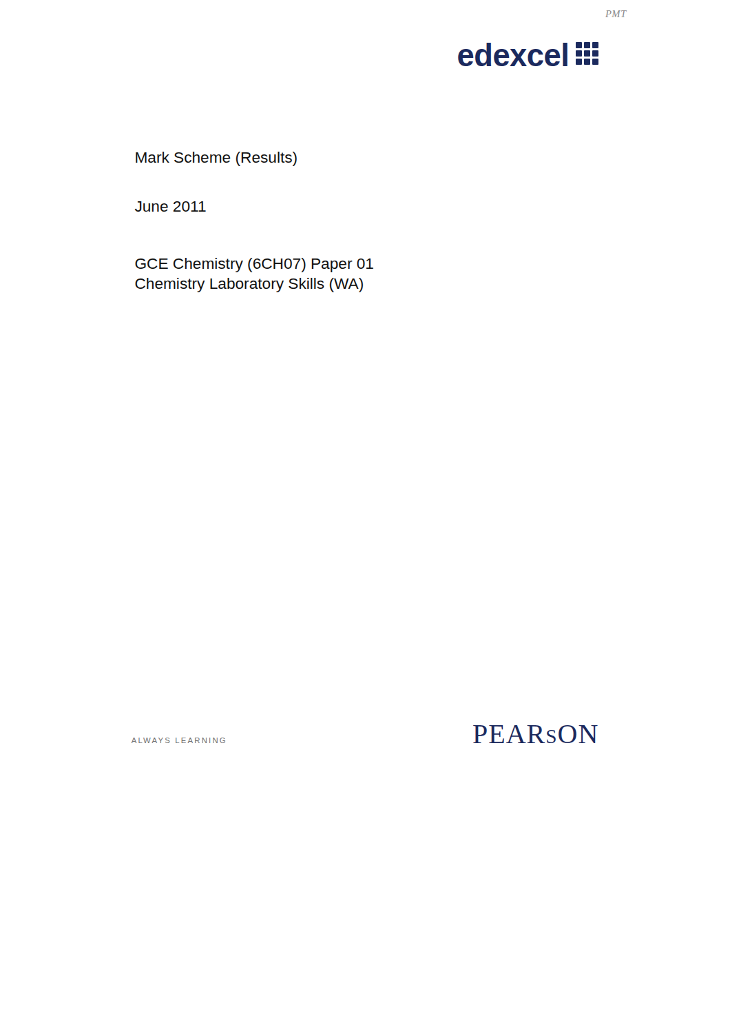PMT
edexcel
Mark Scheme (Results)
June 2011
GCE Chemistry (6CH07) Paper 01
Chemistry Laboratory Skills (WA)
Always Learning
PEARSON